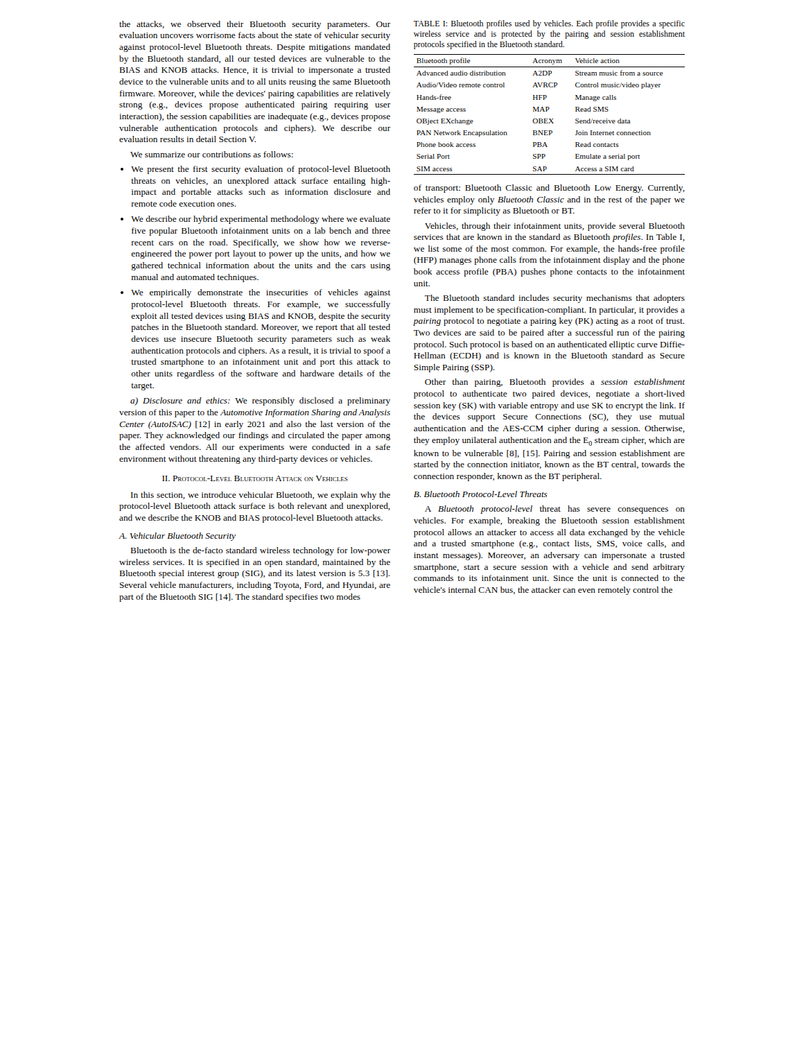the attacks, we observed their Bluetooth security parameters. Our evaluation uncovers worrisome facts about the state of vehicular security against protocol-level Bluetooth threats. Despite mitigations mandated by the Bluetooth standard, all our tested devices are vulnerable to the BIAS and KNOB attacks. Hence, it is trivial to impersonate a trusted device to the vulnerable units and to all units reusing the same Bluetooth firmware. Moreover, while the devices' pairing capabilities are relatively strong (e.g., devices propose authenticated pairing requiring user interaction), the session capabilities are inadequate (e.g., devices propose vulnerable authentication protocols and ciphers). We describe our evaluation results in detail Section V.
We summarize our contributions as follows:
We present the first security evaluation of protocol-level Bluetooth threats on vehicles, an unexplored attack surface entailing high-impact and portable attacks such as information disclosure and remote code execution ones.
We describe our hybrid experimental methodology where we evaluate five popular Bluetooth infotainment units on a lab bench and three recent cars on the road. Specifically, we show how we reverse-engineered the power port layout to power up the units, and how we gathered technical information about the units and the cars using manual and automated techniques.
We empirically demonstrate the insecurities of vehicles against protocol-level Bluetooth threats. For example, we successfully exploit all tested devices using BIAS and KNOB, despite the security patches in the Bluetooth standard. Moreover, we report that all tested devices use insecure Bluetooth security parameters such as weak authentication protocols and ciphers. As a result, it is trivial to spoof a trusted smartphone to an infotainment unit and port this attack to other units regardless of the software and hardware details of the target.
a) Disclosure and ethics: We responsibly disclosed a preliminary version of this paper to the Automotive Information Sharing and Analysis Center (AutoISAC) [12] in early 2021 and also the last version of the paper. They acknowledged our findings and circulated the paper among the affected vendors. All our experiments were conducted in a safe environment without threatening any third-party devices or vehicles.
II. Protocol-Level Bluetooth Attack on Vehicles
In this section, we introduce vehicular Bluetooth, we explain why the protocol-level Bluetooth attack surface is both relevant and unexplored, and we describe the KNOB and BIAS protocol-level Bluetooth attacks.
A. Vehicular Bluetooth Security
Bluetooth is the de-facto standard wireless technology for low-power wireless services. It is specified in an open standard, maintained by the Bluetooth special interest group (SIG), and its latest version is 5.3 [13]. Several vehicle manufacturers, including Toyota, Ford, and Hyundai, are part of the Bluetooth SIG [14]. The standard specifies two modes
TABLE I: Bluetooth profiles used by vehicles. Each profile provides a specific wireless service and is protected by the pairing and session establishment protocols specified in the Bluetooth standard.
| Bluetooth profile | Acronym | Vehicle action |
| --- | --- | --- |
| Advanced audio distribution | A2DP | Stream music from a source |
| Audio/Video remote control | AVRCP | Control music/video player |
| Hands-free | HFP | Manage calls |
| Message access | MAP | Read SMS |
| OBject EXchange | OBEX | Send/receive data |
| PAN Network Encapsulation | BNEP | Join Internet connection |
| Phone book access | PBA | Read contacts |
| Serial Port | SPP | Emulate a serial port |
| SIM access | SAP | Access a SIM card |
of transport: Bluetooth Classic and Bluetooth Low Energy. Currently, vehicles employ only Bluetooth Classic and in the rest of the paper we refer to it for simplicity as Bluetooth or BT.
Vehicles, through their infotainment units, provide several Bluetooth services that are known in the standard as Bluetooth profiles. In Table I, we list some of the most common. For example, the hands-free profile (HFP) manages phone calls from the infotainment display and the phone book access profile (PBA) pushes phone contacts to the infotainment unit.
The Bluetooth standard includes security mechanisms that adopters must implement to be specification-compliant. In particular, it provides a pairing protocol to negotiate a pairing key (PK) acting as a root of trust. Two devices are said to be paired after a successful run of the pairing protocol. Such protocol is based on an authenticated elliptic curve Diffie-Hellman (ECDH) and is known in the Bluetooth standard as Secure Simple Pairing (SSP).
Other than pairing, Bluetooth provides a session establishment protocol to authenticate two paired devices, negotiate a short-lived session key (SK) with variable entropy and use SK to encrypt the link. If the devices support Secure Connections (SC), they use mutual authentication and the AES-CCM cipher during a session. Otherwise, they employ unilateral authentication and the E0 stream cipher, which are known to be vulnerable [8], [15]. Pairing and session establishment are started by the connection initiator, known as the BT central, towards the connection responder, known as the BT peripheral.
B. Bluetooth Protocol-Level Threats
A Bluetooth protocol-level threat has severe consequences on vehicles. For example, breaking the Bluetooth session establishment protocol allows an attacker to access all data exchanged by the vehicle and a trusted smartphone (e.g., contact lists, SMS, voice calls, and instant messages). Moreover, an adversary can impersonate a trusted smartphone, start a secure session with a vehicle and send arbitrary commands to its infotainment unit. Since the unit is connected to the vehicle's internal CAN bus, the attacker can even remotely control the